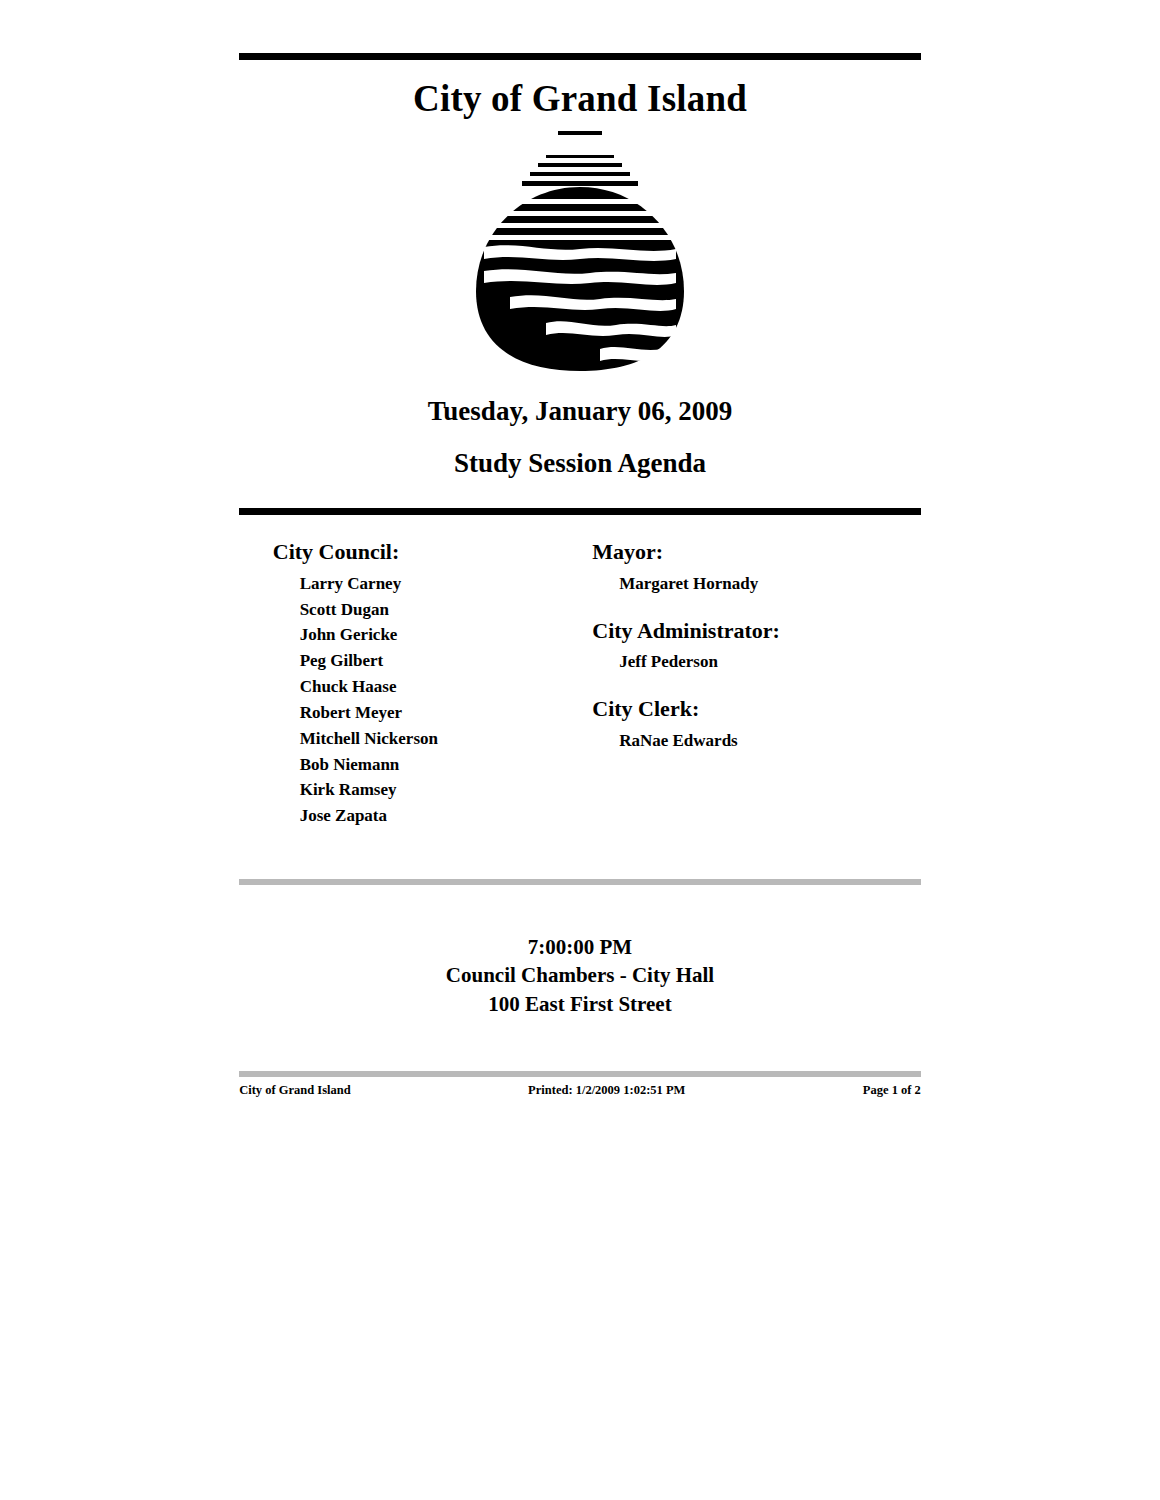City of Grand Island
Tuesday, January 06, 2009
Study Session Agenda
City Council:
Larry Carney
Scott Dugan
John Gericke
Peg Gilbert
Chuck Haase
Robert Meyer
Mitchell Nickerson
Bob Niemann
Kirk Ramsey
Jose Zapata
Mayor:
Margaret Hornady
City Administrator:
Jeff Pederson
City Clerk:
RaNae Edwards
7:00:00 PM
Council Chambers - City Hall
100 East First Street
City of Grand Island
Printed: 1/2/2009 1:02:51 PM
Page 1 of 2